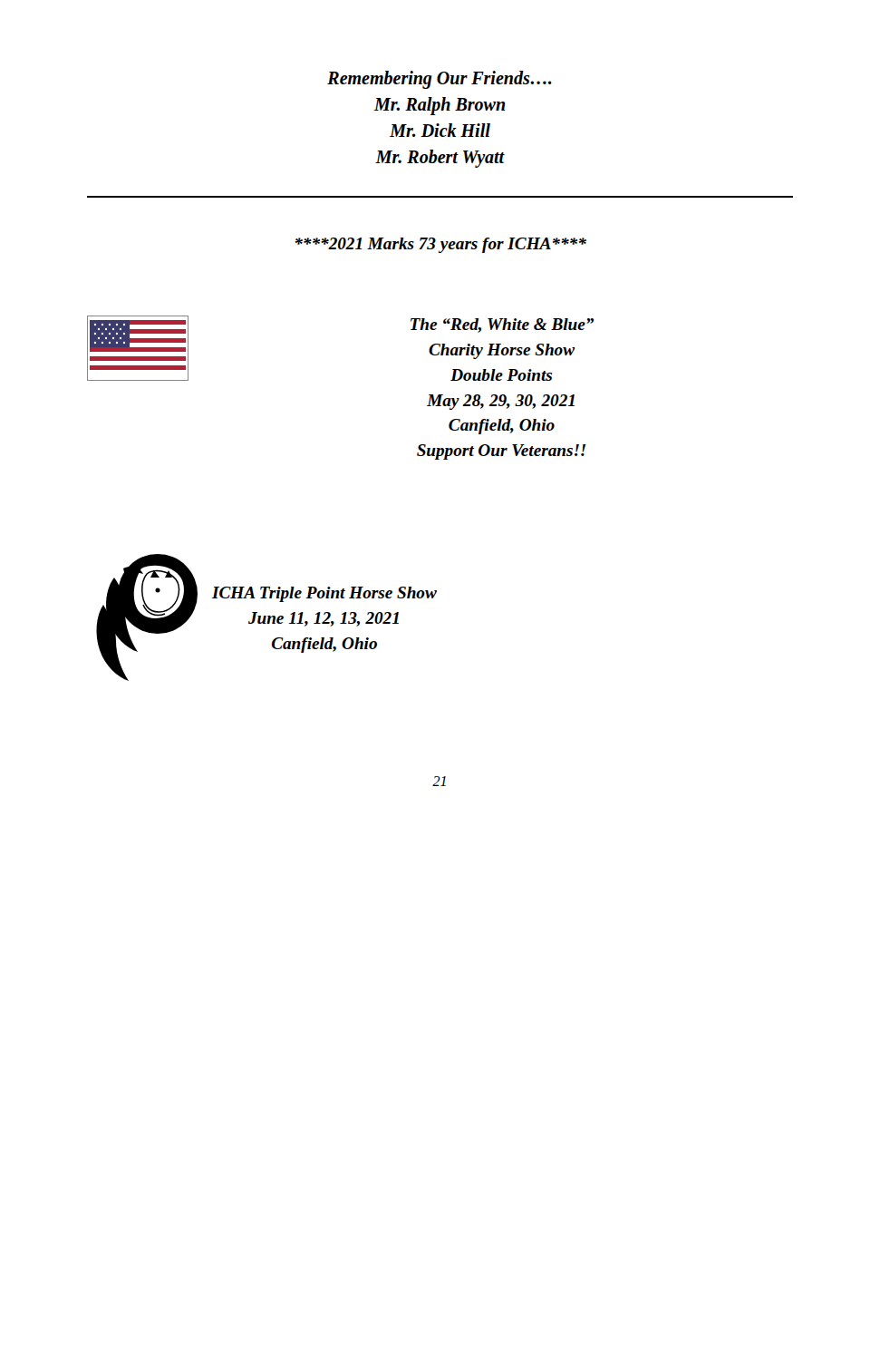Remembering Our Friends….
Mr. Ralph Brown
Mr. Dick Hill
Mr. Robert Wyatt
****2021 Marks 73 years for ICHA****
The “Red, White & Blue”
Charity Horse Show
Double Points
May 28, 29, 30, 2021
Canfield, Ohio
Support Our Veterans!!
ICHA Triple Point Horse Show
June 11, 12, 13, 2021
Canfield, Ohio
21